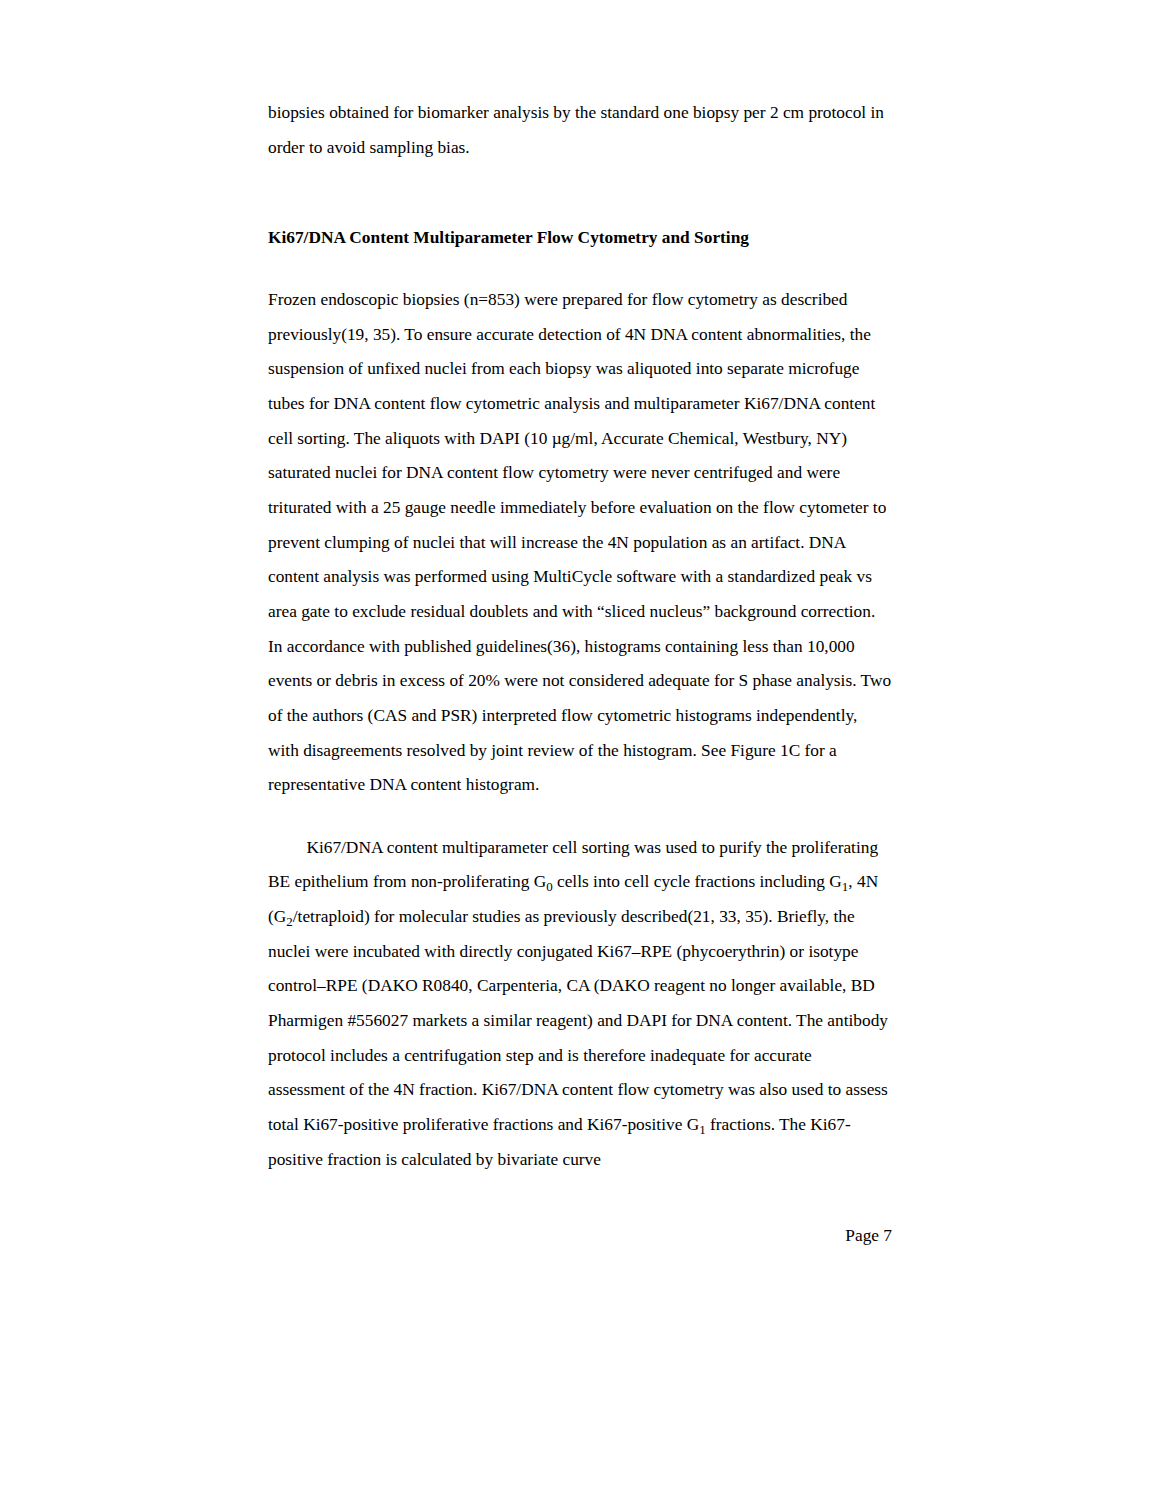biopsies obtained for biomarker analysis by the standard one biopsy per 2 cm protocol in order to avoid sampling bias.
Ki67/DNA Content Multiparameter Flow Cytometry and Sorting
Frozen endoscopic biopsies (n=853) were prepared for flow cytometry as described previously(19, 35). To ensure accurate detection of 4N DNA content abnormalities, the suspension of unfixed nuclei from each biopsy was aliquoted into separate microfuge tubes for DNA content flow cytometric analysis and multiparameter Ki67/DNA content cell sorting. The aliquots with DAPI (10 µg/ml, Accurate Chemical, Westbury, NY) saturated nuclei for DNA content flow cytometry were never centrifuged and were triturated with a 25 gauge needle immediately before evaluation on the flow cytometer to prevent clumping of nuclei that will increase the 4N population as an artifact. DNA content analysis was performed using MultiCycle software with a standardized peak vs area gate to exclude residual doublets and with “sliced nucleus” background correction. In accordance with published guidelines(36), histograms containing less than 10,000 events or debris in excess of 20% were not considered adequate for S phase analysis. Two of the authors (CAS and PSR) interpreted flow cytometric histograms independently, with disagreements resolved by joint review of the histogram. See Figure 1C for a representative DNA content histogram.
Ki67/DNA content multiparameter cell sorting was used to purify the proliferating BE epithelium from non-proliferating G0 cells into cell cycle fractions including G1, 4N (G2/tetraploid) for molecular studies as previously described(21, 33, 35). Briefly, the nuclei were incubated with directly conjugated Ki67–RPE (phycoerythrin) or isotype control–RPE (DAKO R0840, Carpenteria, CA (DAKO reagent no longer available, BD Pharmigen #556027 markets a similar reagent) and DAPI for DNA content. The antibody protocol includes a centrifugation step and is therefore inadequate for accurate assessment of the 4N fraction. Ki67/DNA content flow cytometry was also used to assess total Ki67-positive proliferative fractions and Ki67-positive G1 fractions. The Ki67-positive fraction is calculated by bivariate curve
Page 7